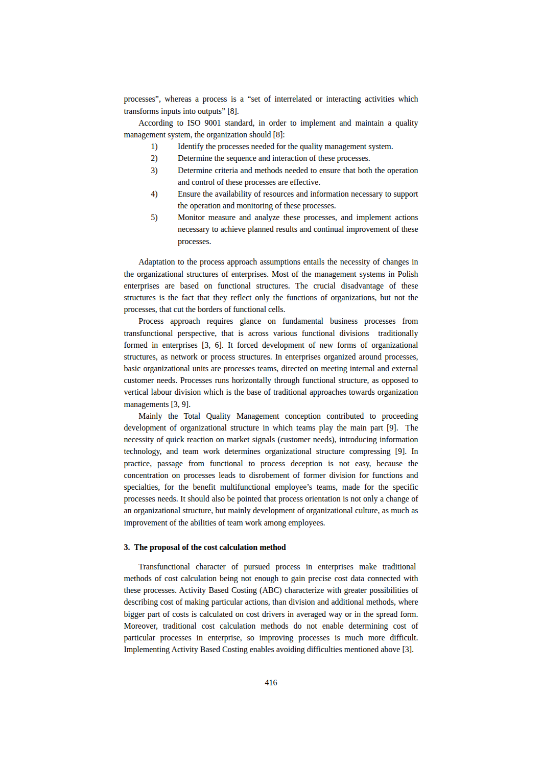processes”, whereas a process is a “set of interrelated or interacting activities which transforms inputs into outputs” [8].
According to ISO 9001 standard, in order to implement and maintain a quality management system, the organization should [8]:
1) Identify the processes needed for the quality management system.
2) Determine the sequence and interaction of these processes.
3) Determine criteria and methods needed to ensure that both the operation and control of these processes are effective.
4) Ensure the availability of resources and information necessary to support the operation and monitoring of these processes.
5) Monitor measure and analyze these processes, and implement actions necessary to achieve planned results and continual improvement of these processes.
Adaptation to the process approach assumptions entails the necessity of changes in the organizational structures of enterprises. Most of the management systems in Polish enterprises are based on functional structures. The crucial disadvantage of these structures is the fact that they reflect only the functions of organizations, but not the processes, that cut the borders of functional cells.
Process approach requires glance on fundamental business processes from transfunctional perspective, that is across various functional divisions traditionally formed in enterprises [3, 6]. It forced development of new forms of organizational structures, as network or process structures. In enterprises organized around processes, basic organizational units are processes teams, directed on meeting internal and external customer needs. Processes runs horizontally through functional structure, as opposed to vertical labour division which is the base of traditional approaches towards organization managements [3, 9].
Mainly the Total Quality Management conception contributed to proceeding development of organizational structure in which teams play the main part [9]. The necessity of quick reaction on market signals (customer needs), introducing information technology, and team work determines organizational structure compressing [9]. In practice, passage from functional to process deception is not easy, because the concentration on processes leads to disrobement of former division for functions and specialties, for the benefit multifunctional employee’s teams, made for the specific processes needs. It should also be pointed that process orientation is not only a change of an organizational structure, but mainly development of organizational culture, as much as improvement of the abilities of team work among employees.
3. The proposal of the cost calculation method
Transfunctional character of pursued process in enterprises make traditional methods of cost calculation being not enough to gain precise cost data connected with these processes. Activity Based Costing (ABC) characterize with greater possibilities of describing cost of making particular actions, than division and additional methods, where bigger part of costs is calculated on cost drivers in averaged way or in the spread form. Moreover, traditional cost calculation methods do not enable determining cost of particular processes in enterprise, so improving processes is much more difficult. Implementing Activity Based Costing enables avoiding difficulties mentioned above [3].
416